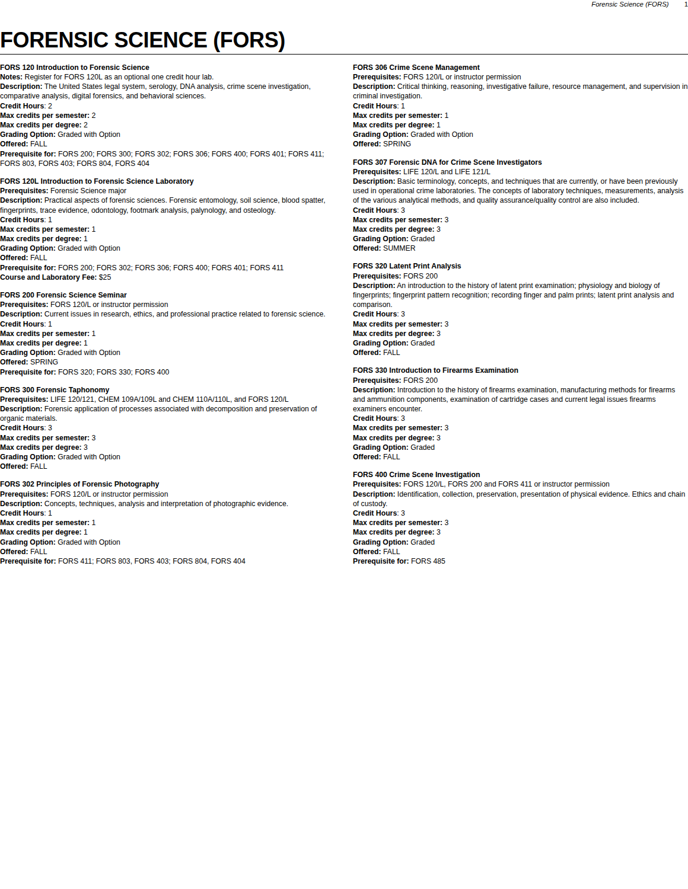Forensic Science (FORS) 1
FORENSIC SCIENCE (FORS)
FORS 120 Introduction to Forensic Science
Notes: Register for FORS 120L as an optional one credit hour lab.
Description: The United States legal system, serology, DNA analysis, crime scene investigation, comparative analysis, digital forensics, and behavioral sciences.
Credit Hours: 2
Max credits per semester: 2
Max credits per degree: 2
Grading Option: Graded with Option
Offered: FALL
Prerequisite for: FORS 200; FORS 300; FORS 302; FORS 306; FORS 400; FORS 401; FORS 411; FORS 803, FORS 403; FORS 804, FORS 404
FORS 120L Introduction to Forensic Science Laboratory
Prerequisites: Forensic Science major
Description: Practical aspects of forensic sciences. Forensic entomology, soil science, blood spatter, fingerprints, trace evidence, odontology, footmark analysis, palynology, and osteology.
Credit Hours: 1
Max credits per semester: 1
Max credits per degree: 1
Grading Option: Graded with Option
Offered: FALL
Prerequisite for: FORS 200; FORS 302; FORS 306; FORS 400; FORS 401; FORS 411
Course and Laboratory Fee: $25
FORS 200 Forensic Science Seminar
Prerequisites: FORS 120/L or instructor permission
Description: Current issues in research, ethics, and professional practice related to forensic science.
Credit Hours: 1
Max credits per semester: 1
Max credits per degree: 1
Grading Option: Graded with Option
Offered: SPRING
Prerequisite for: FORS 320; FORS 330; FORS 400
FORS 300 Forensic Taphonomy
Prerequisites: LIFE 120/121, CHEM 109A/109L and CHEM 110A/110L, and FORS 120/L
Description: Forensic application of processes associated with decomposition and preservation of organic materials.
Credit Hours: 3
Max credits per semester: 3
Max credits per degree: 3
Grading Option: Graded with Option
Offered: FALL
FORS 302 Principles of Forensic Photography
Prerequisites: FORS 120/L or instructor permission
Description: Concepts, techniques, analysis and interpretation of photographic evidence.
Credit Hours: 1
Max credits per semester: 1
Max credits per degree: 1
Grading Option: Graded with Option
Offered: FALL
Prerequisite for: FORS 411; FORS 803, FORS 403; FORS 804, FORS 404
FORS 306 Crime Scene Management
Prerequisites: FORS 120/L or instructor permission
Description: Critical thinking, reasoning, investigative failure, resource management, and supervision in criminal investigation.
Credit Hours: 1
Max credits per semester: 1
Max credits per degree: 1
Grading Option: Graded with Option
Offered: SPRING
FORS 307 Forensic DNA for Crime Scene Investigators
Prerequisites: LIFE 120/L and LIFE 121/L
Description: Basic terminology, concepts, and techniques that are currently, or have been previously used in operational crime laboratories. The concepts of laboratory techniques, measurements, analysis of the various analytical methods, and quality assurance/quality control are also included.
Credit Hours: 3
Max credits per semester: 3
Max credits per degree: 3
Grading Option: Graded
Offered: SUMMER
FORS 320 Latent Print Analysis
Prerequisites: FORS 200
Description: An introduction to the history of latent print examination; physiology and biology of fingerprints; fingerprint pattern recognition; recording finger and palm prints; latent print analysis and comparison.
Credit Hours: 3
Max credits per semester: 3
Max credits per degree: 3
Grading Option: Graded
Offered: FALL
FORS 330 Introduction to Firearms Examination
Prerequisites: FORS 200
Description: Introduction to the history of firearms examination, manufacturing methods for firearms and ammunition components, examination of cartridge cases and current legal issues firearms examiners encounter.
Credit Hours: 3
Max credits per semester: 3
Max credits per degree: 3
Grading Option: Graded
Offered: FALL
FORS 400 Crime Scene Investigation
Prerequisites: FORS 120/L, FORS 200 and FORS 411 or instructor permission
Description: Identification, collection, preservation, presentation of physical evidence. Ethics and chain of custody.
Credit Hours: 3
Max credits per semester: 3
Max credits per degree: 3
Grading Option: Graded
Offered: FALL
Prerequisite for: FORS 485